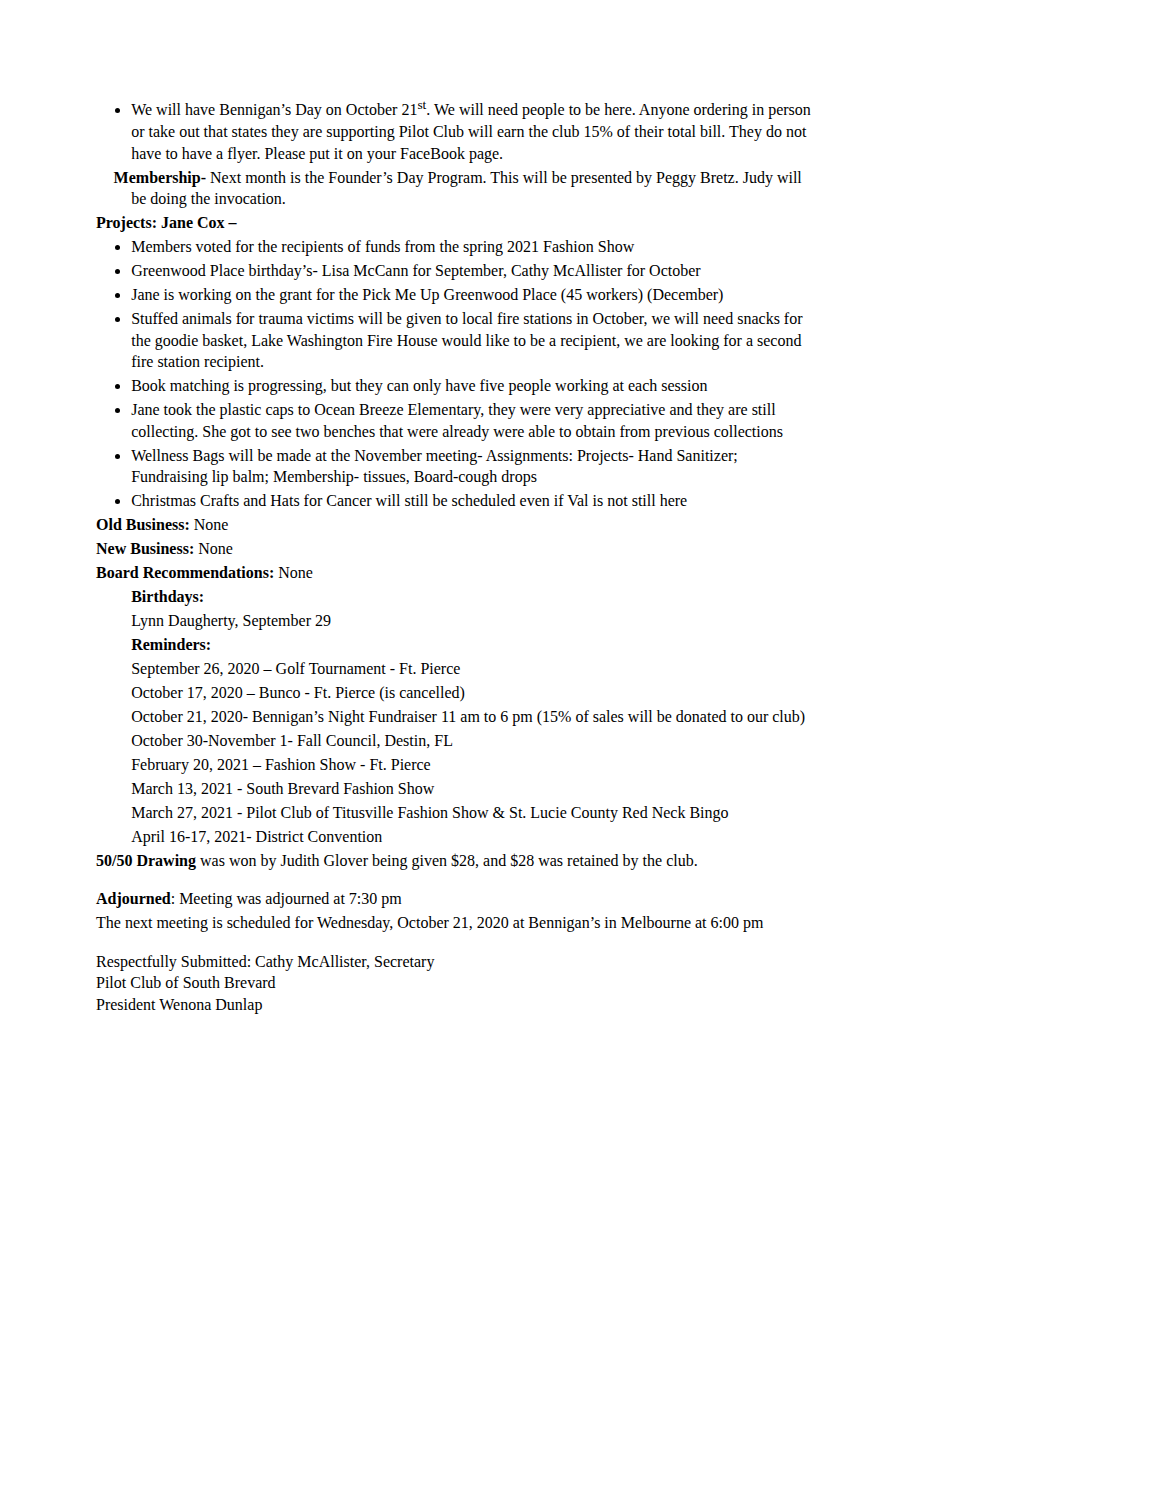We will have Bennigan’s Day on October 21st. We will need people to be here. Anyone ordering in person or take out that states they are supporting Pilot Club will earn the club 15% of their total bill. They do not have to have a flyer. Please put it on your FaceBook page.
Membership- Next month is the Founder’s Day Program. This will be presented by Peggy Bretz. Judy will be doing the invocation.
Projects: Jane Cox –
Members voted for the recipients of funds from the spring 2021 Fashion Show
Greenwood Place birthday’s- Lisa McCann for September, Cathy McAllister for October
Jane is working on the grant for the Pick Me Up Greenwood Place (45 workers) (December)
Stuffed animals for trauma victims will be given to local fire stations in October, we will need snacks for the goodie basket, Lake Washington Fire House would like to be a recipient, we are looking for a second fire station recipient.
Book matching is progressing, but they can only have five people working at each session
Jane took the plastic caps to Ocean Breeze Elementary, they were very appreciative and they are still collecting. She got to see two benches that were already were able to obtain from previous collections
Wellness Bags will be made at the November meeting- Assignments: Projects- Hand Sanitizer; Fundraising lip balm; Membership- tissues, Board-cough drops
Christmas Crafts and Hats for Cancer will still be scheduled even if Val is not still here
Old Business: None
New Business: None
Board Recommendations: None
Birthdays:
Lynn Daugherty, September 29
Reminders:
September 26, 2020 – Golf Tournament - Ft. Pierce
October 17, 2020 – Bunco - Ft. Pierce (is cancelled)
October 21, 2020- Bennigan’s Night Fundraiser 11 am to 6 pm (15% of sales will be donated to our club)
October 30-November 1- Fall Council, Destin, FL
February 20, 2021 – Fashion Show - Ft. Pierce
March 13, 2021 - South Brevard Fashion Show
March 27, 2021 - Pilot Club of Titusville Fashion Show & St. Lucie County Red Neck Bingo
April 16-17, 2021- District Convention
50/50 Drawing was won by Judith Glover being given $28, and $28 was retained by the club.
Adjourned: Meeting was adjourned at 7:30 pm
The next meeting is scheduled for Wednesday, October 21, 2020 at Bennigan’s in Melbourne at 6:00 pm
Respectfully Submitted: Cathy McAllister, Secretary
Pilot Club of South Brevard
President Wenona Dunlap